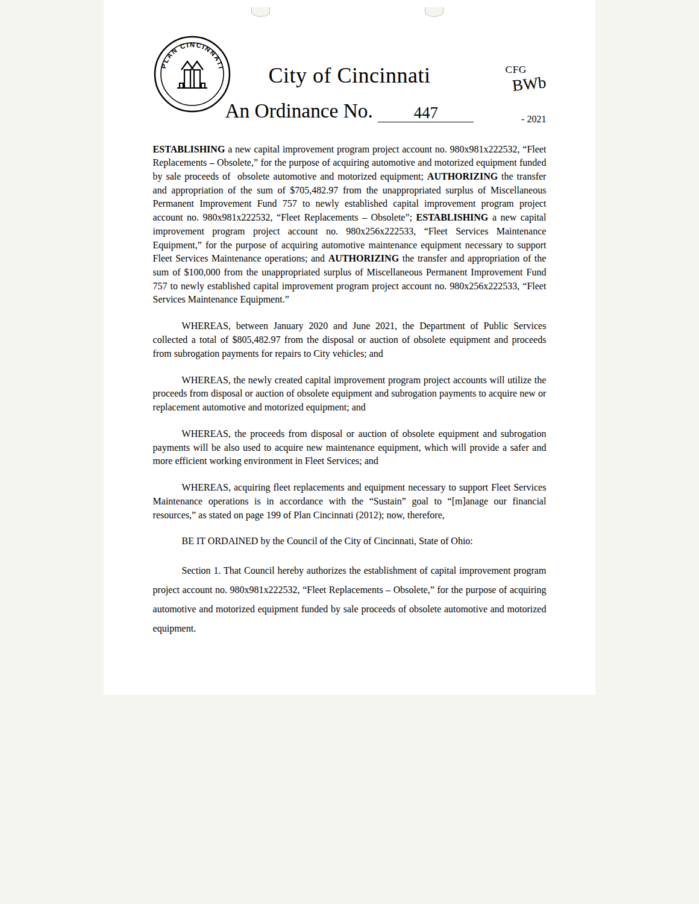PLAN CINCINNATI
City of Cincinnati
An Ordinance No. 447
CFG
BWb
- 2021
ESTABLISHING a new capital improvement program project account no. 980x981x222532, “Fleet Replacements – Obsolete,” for the purpose of acquiring automotive and motorized equipment funded by sale proceeds of obsolete automotive and motorized equipment; AUTHORIZING the transfer and appropriation of the sum of $705,482.97 from the unappropriated surplus of Miscellaneous Permanent Improvement Fund 757 to newly established capital improvement program project account no. 980x981x222532, “Fleet Replacements – Obsolete”; ESTABLISHING a new capital improvement program project account no. 980x256x222533, “Fleet Services Maintenance Equipment,” for the purpose of acquiring automotive maintenance equipment necessary to support Fleet Services Maintenance operations; and AUTHORIZING the transfer and appropriation of the sum of $100,000 from the unappropriated surplus of Miscellaneous Permanent Improvement Fund 757 to newly established capital improvement program project account no. 980x256x222533, “Fleet Services Maintenance Equipment.”
WHEREAS, between January 2020 and June 2021, the Department of Public Services collected a total of $805,482.97 from the disposal or auction of obsolete equipment and proceeds from subrogation payments for repairs to City vehicles; and
WHEREAS, the newly created capital improvement program project accounts will utilize the proceeds from disposal or auction of obsolete equipment and subrogation payments to acquire new or replacement automotive and motorized equipment; and
WHEREAS, the proceeds from disposal or auction of obsolete equipment and subrogation payments will be also used to acquire new maintenance equipment, which will provide a safer and more efficient working environment in Fleet Services; and
WHEREAS, acquiring fleet replacements and equipment necessary to support Fleet Services Maintenance operations is in accordance with the “Sustain” goal to “[m]anage our financial resources,” as stated on page 199 of Plan Cincinnati (2012); now, therefore,
BE IT ORDAINED by the Council of the City of Cincinnati, State of Ohio:
Section 1. That Council hereby authorizes the establishment of capital improvement program project account no. 980x981x222532, “Fleet Replacements – Obsolete,” for the purpose of acquiring automotive and motorized equipment funded by sale proceeds of obsolete automotive and motorized equipment.